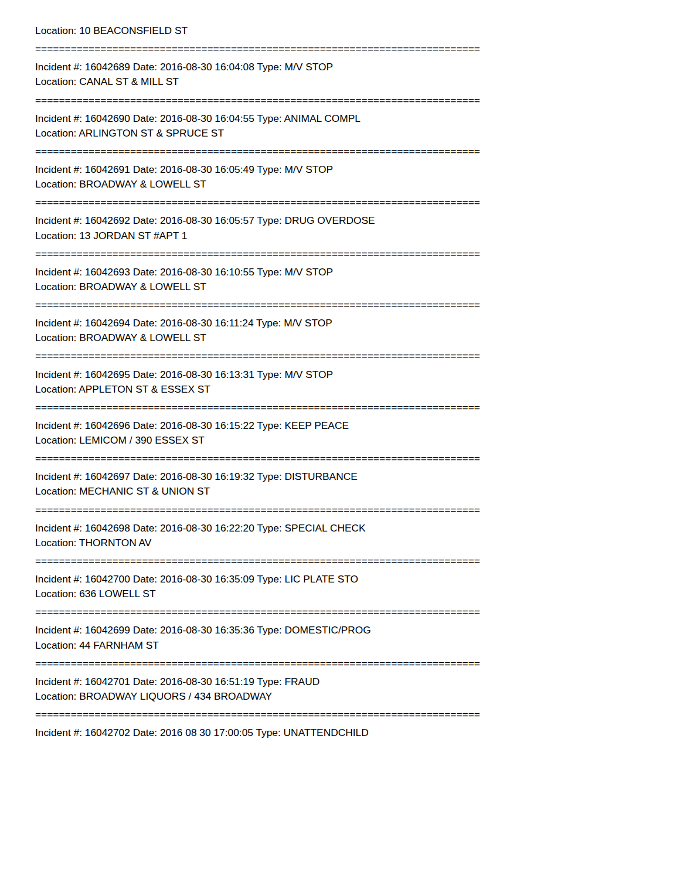Location: 10 BEACONSFIELD ST
===========================================================================
Incident #: 16042689 Date: 2016-08-30 16:04:08 Type: M/V STOP
Location: CANAL ST & MILL ST
===========================================================================
Incident #: 16042690 Date: 2016-08-30 16:04:55 Type: ANIMAL COMPL
Location: ARLINGTON ST & SPRUCE ST
===========================================================================
Incident #: 16042691 Date: 2016-08-30 16:05:49 Type: M/V STOP
Location: BROADWAY & LOWELL ST
===========================================================================
Incident #: 16042692 Date: 2016-08-30 16:05:57 Type: DRUG OVERDOSE
Location: 13 JORDAN ST #APT 1
===========================================================================
Incident #: 16042693 Date: 2016-08-30 16:10:55 Type: M/V STOP
Location: BROADWAY & LOWELL ST
===========================================================================
Incident #: 16042694 Date: 2016-08-30 16:11:24 Type: M/V STOP
Location: BROADWAY & LOWELL ST
===========================================================================
Incident #: 16042695 Date: 2016-08-30 16:13:31 Type: M/V STOP
Location: APPLETON ST & ESSEX ST
===========================================================================
Incident #: 16042696 Date: 2016-08-30 16:15:22 Type: KEEP PEACE
Location: LEMICOM / 390 ESSEX ST
===========================================================================
Incident #: 16042697 Date: 2016-08-30 16:19:32 Type: DISTURBANCE
Location: MECHANIC ST & UNION ST
===========================================================================
Incident #: 16042698 Date: 2016-08-30 16:22:20 Type: SPECIAL CHECK
Location: THORNTON AV
===========================================================================
Incident #: 16042700 Date: 2016-08-30 16:35:09 Type: LIC PLATE STO
Location: 636 LOWELL ST
===========================================================================
Incident #: 16042699 Date: 2016-08-30 16:35:36 Type: DOMESTIC/PROG
Location: 44 FARNHAM ST
===========================================================================
Incident #: 16042701 Date: 2016-08-30 16:51:19 Type: FRAUD
Location: BROADWAY LIQUORS / 434 BROADWAY
===========================================================================
Incident #: 16042702 Date: 2016 08 30 17:00:05 Type: UNATTENDCHILD